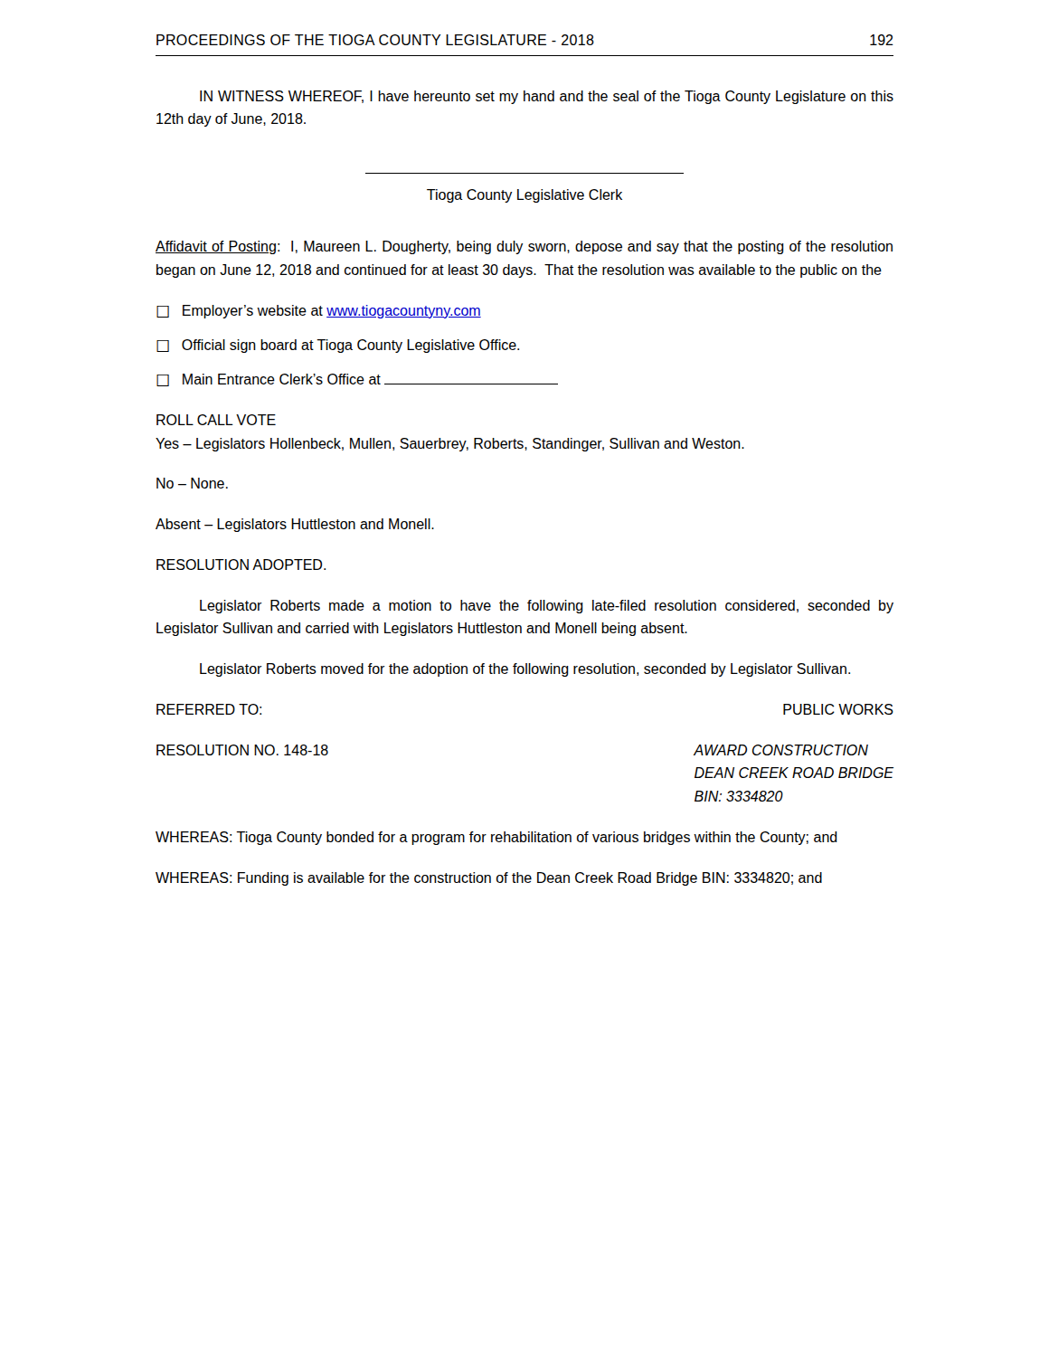PROCEEDINGS OF THE TIOGA COUNTY LEGISLATURE - 2018 192
IN WITNESS WHEREOF, I have hereunto set my hand and the seal of the Tioga County Legislature on this 12th day of June, 2018.
Tioga County Legislative Clerk
Affidavit of Posting: I, Maureen L. Dougherty, being duly sworn, depose and say that the posting of the resolution began on June 12, 2018 and continued for at least 30 days. That the resolution was available to the public on the
Employer’s website at www.tiogacountyny.com
Official sign board at Tioga County Legislative Office.
Main Entrance Clerk’s Office at
ROLL CALL VOTE
Yes – Legislators Hollenbeck, Mullen, Sauerbrey, Roberts, Standinger, Sullivan and Weston.
No – None.
Absent – Legislators Huttleston and Monell.
RESOLUTION ADOPTED.
Legislator Roberts made a motion to have the following late-filed resolution considered, seconded by Legislator Sullivan and carried with Legislators Huttleston and Monell being absent.
Legislator Roberts moved for the adoption of the following resolution, seconded by Legislator Sullivan.
REFERRED TO:
PUBLIC WORKS
RESOLUTION NO. 148-18
AWARD CONSTRUCTION
DEAN CREEK ROAD BRIDGE
BIN: 3334820
WHEREAS: Tioga County bonded for a program for rehabilitation of various bridges within the County; and
WHEREAS: Funding is available for the construction of the Dean Creek Road Bridge BIN: 3334820; and